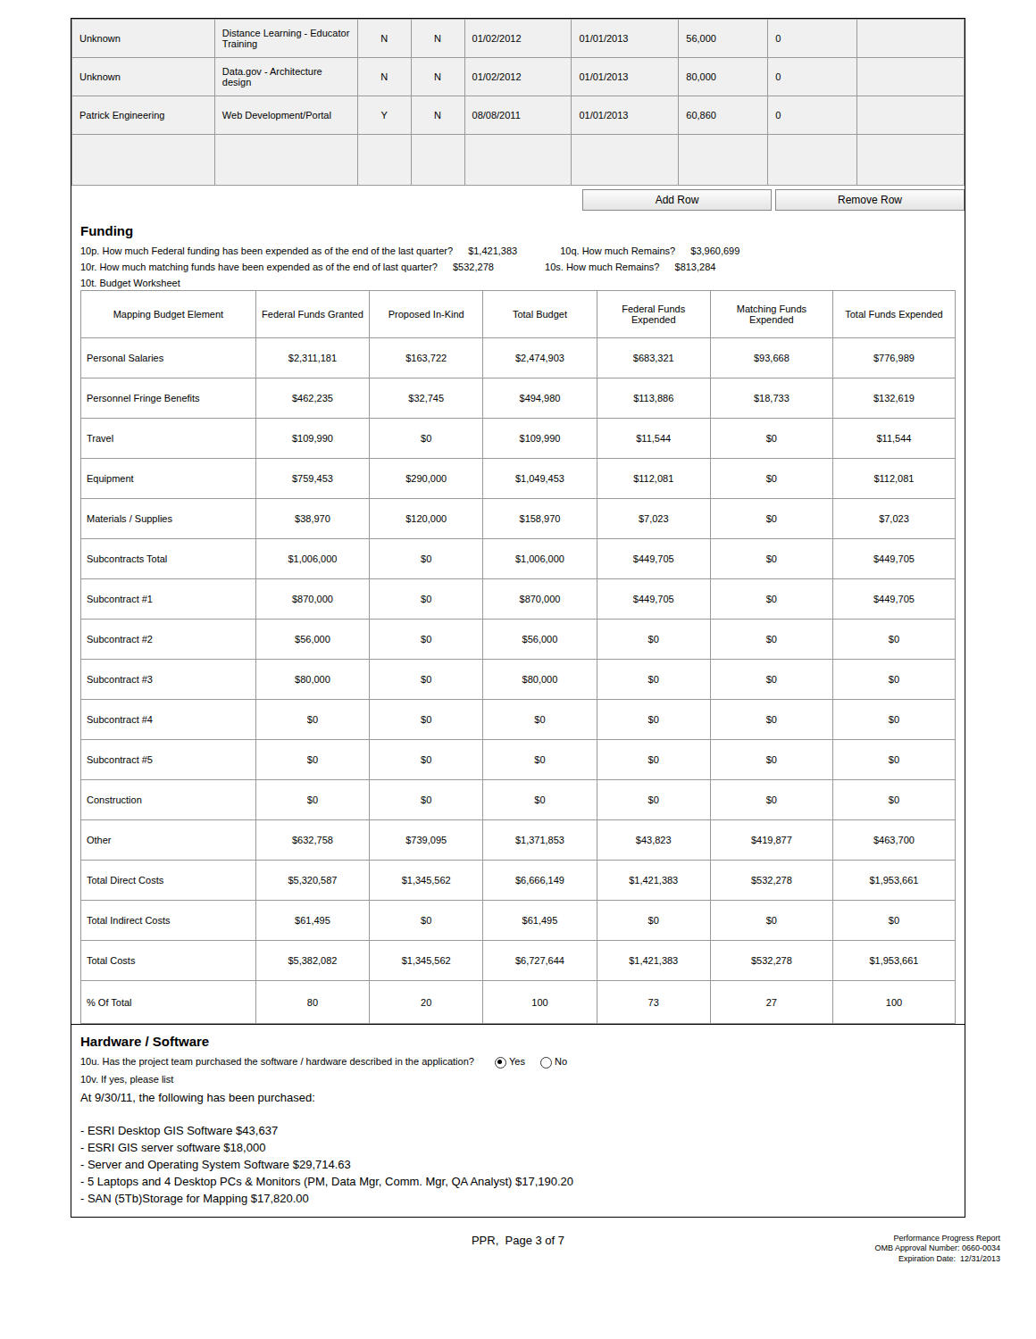| Unknown | Distance Learning - Educator Training | N | N | 01/02/2012 | 01/01/2013 | 56,000 | 0 | |
| Unknown | Data.gov - Architecture design | N | N | 01/02/2012 | 01/01/2013 | 80,000 | 0 | |
| Patrick Engineering | Web Development/Portal | Y | N | 08/08/2011 | 01/01/2013 | 60,860 | 0 | |
Add Row Remove Row
Funding
10p. How much Federal funding has been expended as of the end of the last quarter? $1,421,383 10q. How much Remains? $3,960,699
10r. How much matching funds have been expended as of the end of last quarter? $532,278 10s. How much Remains? $813,284
10t. Budget Worksheet
| Mapping Budget Element | Federal Funds Granted | Proposed In-Kind | Total Budget | Federal Funds Expended | Matching Funds Expended | Total Funds Expended |
| --- | --- | --- | --- | --- | --- | --- |
| Personal Salaries | $2,311,181 | $163,722 | $2,474,903 | $683,321 | $93,668 | $776,989 |
| Personnel Fringe Benefits | $462,235 | $32,745 | $494,980 | $113,886 | $18,733 | $132,619 |
| Travel | $109,990 | $0 | $109,990 | $11,544 | $0 | $11,544 |
| Equipment | $759,453 | $290,000 | $1,049,453 | $112,081 | $0 | $112,081 |
| Materials / Supplies | $38,970 | $120,000 | $158,970 | $7,023 | $0 | $7,023 |
| Subcontracts Total | $1,006,000 | $0 | $1,006,000 | $449,705 | $0 | $449,705 |
| Subcontract #1 | $870,000 | $0 | $870,000 | $449,705 | $0 | $449,705 |
| Subcontract #2 | $56,000 | $0 | $56,000 | $0 | $0 | $0 |
| Subcontract #3 | $80,000 | $0 | $80,000 | $0 | $0 | $0 |
| Subcontract #4 | $0 | $0 | $0 | $0 | $0 | $0 |
| Subcontract #5 | $0 | $0 | $0 | $0 | $0 | $0 |
| Construction | $0 | $0 | $0 | $0 | $0 | $0 |
| Other | $632,758 | $739,095 | $1,371,853 | $43,823 | $419,877 | $463,700 |
| Total Direct Costs | $5,320,587 | $1,345,562 | $6,666,149 | $1,421,383 | $532,278 | $1,953,661 |
| Total Indirect Costs | $61,495 | $0 | $61,495 | $0 | $0 | $0 |
| Total Costs | $5,382,082 | $1,345,562 | $6,727,644 | $1,421,383 | $532,278 | $1,953,661 |
| % Of Total | 80 | 20 | 100 | 73 | 27 | 100 |
Hardware / Software
10u. Has the project team purchased the software / hardware described in the application? Yes No
10v. If yes, please list
At 9/30/11, the following has been purchased:
- ESRI Desktop GIS Software $43,637
- ESRI GIS server software $18,000
- Server and Operating System Software $29,714.63
- 5 Laptops and 4 Desktop PCs & Monitors (PM, Data Mgr, Comm. Mgr, QA Analyst) $17,190.20
- SAN (5Tb)Storage for Mapping $17,820.00
PPR, Page 3 of 7
Performance Progress Report
OMB Approval Number: 0660-0034
Expiration Date: 12/31/2013